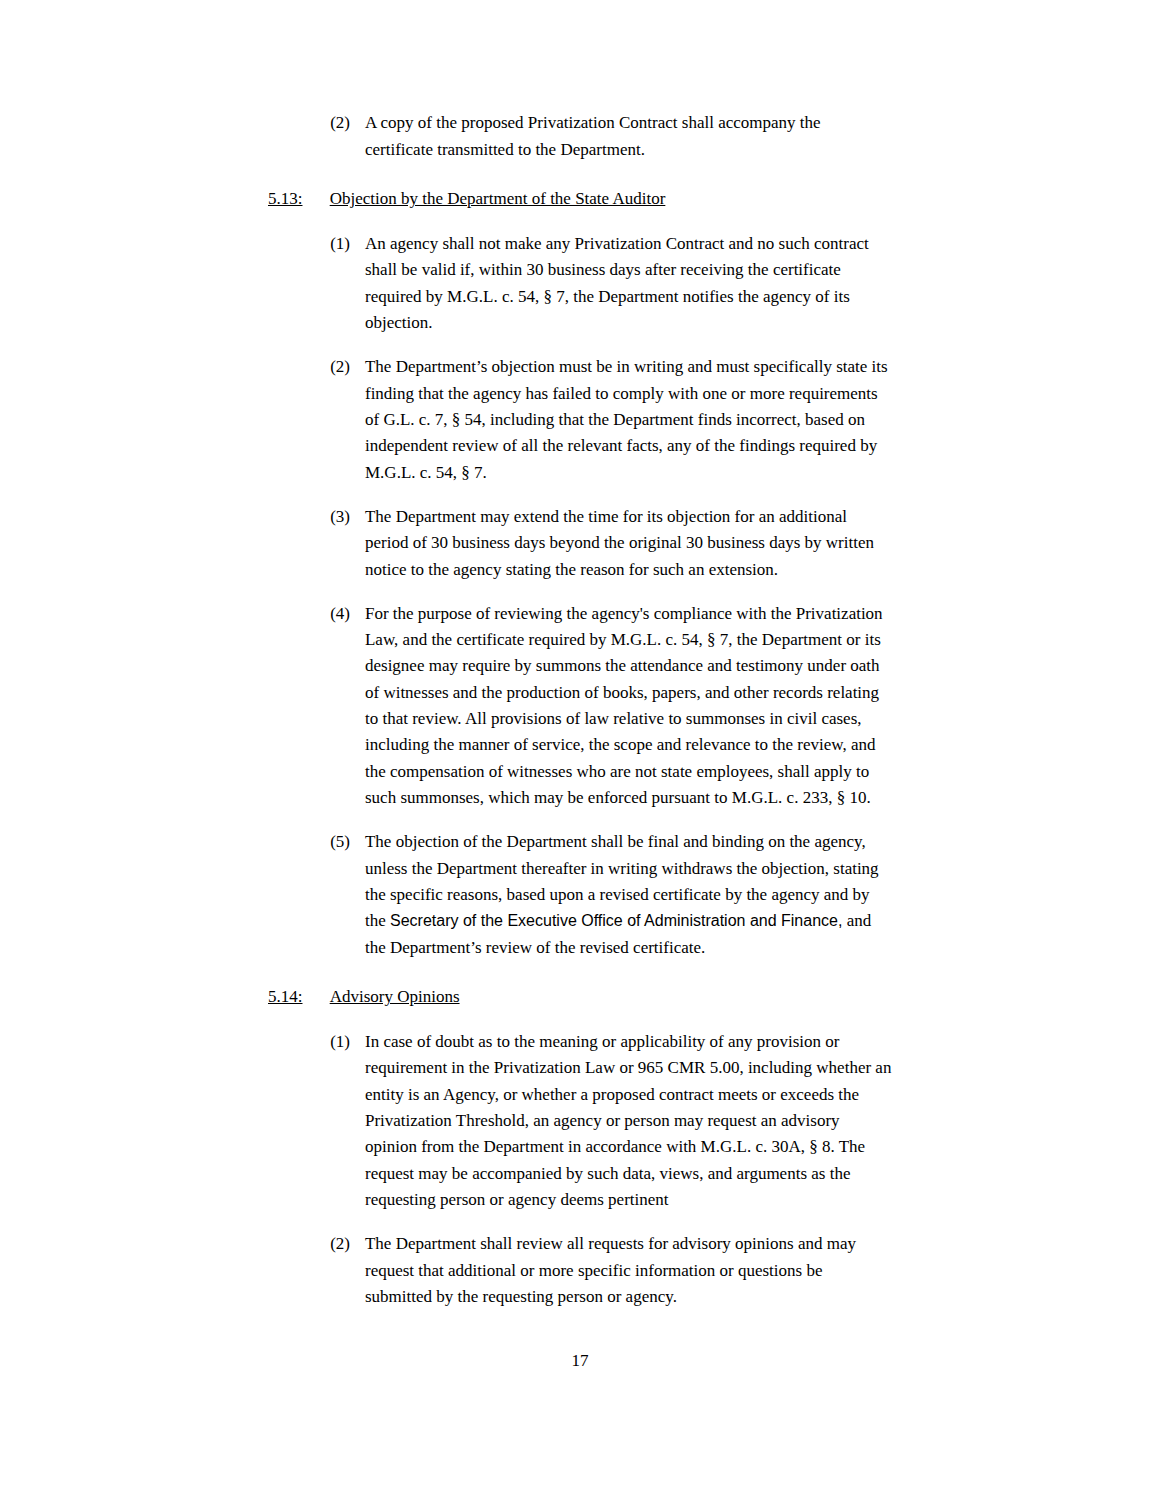(2) A copy of the proposed Privatization Contract shall accompany the certificate transmitted to the Department.
5.13: Objection by the Department of the State Auditor
(1) An agency shall not make any Privatization Contract and no such contract shall be valid if, within 30 business days after receiving the certificate required by M.G.L. c. 54, § 7, the Department notifies the agency of its objection.
(2) The Department’s objection must be in writing and must specifically state its finding that the agency has failed to comply with one or more requirements of G.L. c. 7, § 54, including that the Department finds incorrect, based on independent review of all the relevant facts, any of the findings required by M.G.L. c. 54, § 7.
(3) The Department may extend the time for its objection for an additional period of 30 business days beyond the original 30 business days by written notice to the agency stating the reason for such an extension.
(4) For the purpose of reviewing the agency's compliance with the Privatization Law, and the certificate required by M.G.L. c. 54, § 7, the Department or its designee may require by summons the attendance and testimony under oath of witnesses and the production of books, papers, and other records relating to that review. All provisions of law relative to summonses in civil cases, including the manner of service, the scope and relevance to the review, and the compensation of witnesses who are not state employees, shall apply to such summonses, which may be enforced pursuant to M.G.L. c. 233, § 10.
(5) The objection of the Department shall be final and binding on the agency, unless the Department thereafter in writing withdraws the objection, stating the specific reasons, based upon a revised certificate by the agency and by the Secretary of the Executive Office of Administration and Finance, and the Department’s review of the revised certificate.
5.14: Advisory Opinions
(1) In case of doubt as to the meaning or applicability of any provision or requirement in the Privatization Law or 965 CMR 5.00, including whether an entity is an Agency, or whether a proposed contract meets or exceeds the Privatization Threshold, an agency or person may request an advisory opinion from the Department in accordance with M.G.L. c. 30A, § 8. The request may be accompanied by such data, views, and arguments as the requesting person or agency deems pertinent
(2) The Department shall review all requests for advisory opinions and may request that additional or more specific information or questions be submitted by the requesting person or agency.
17